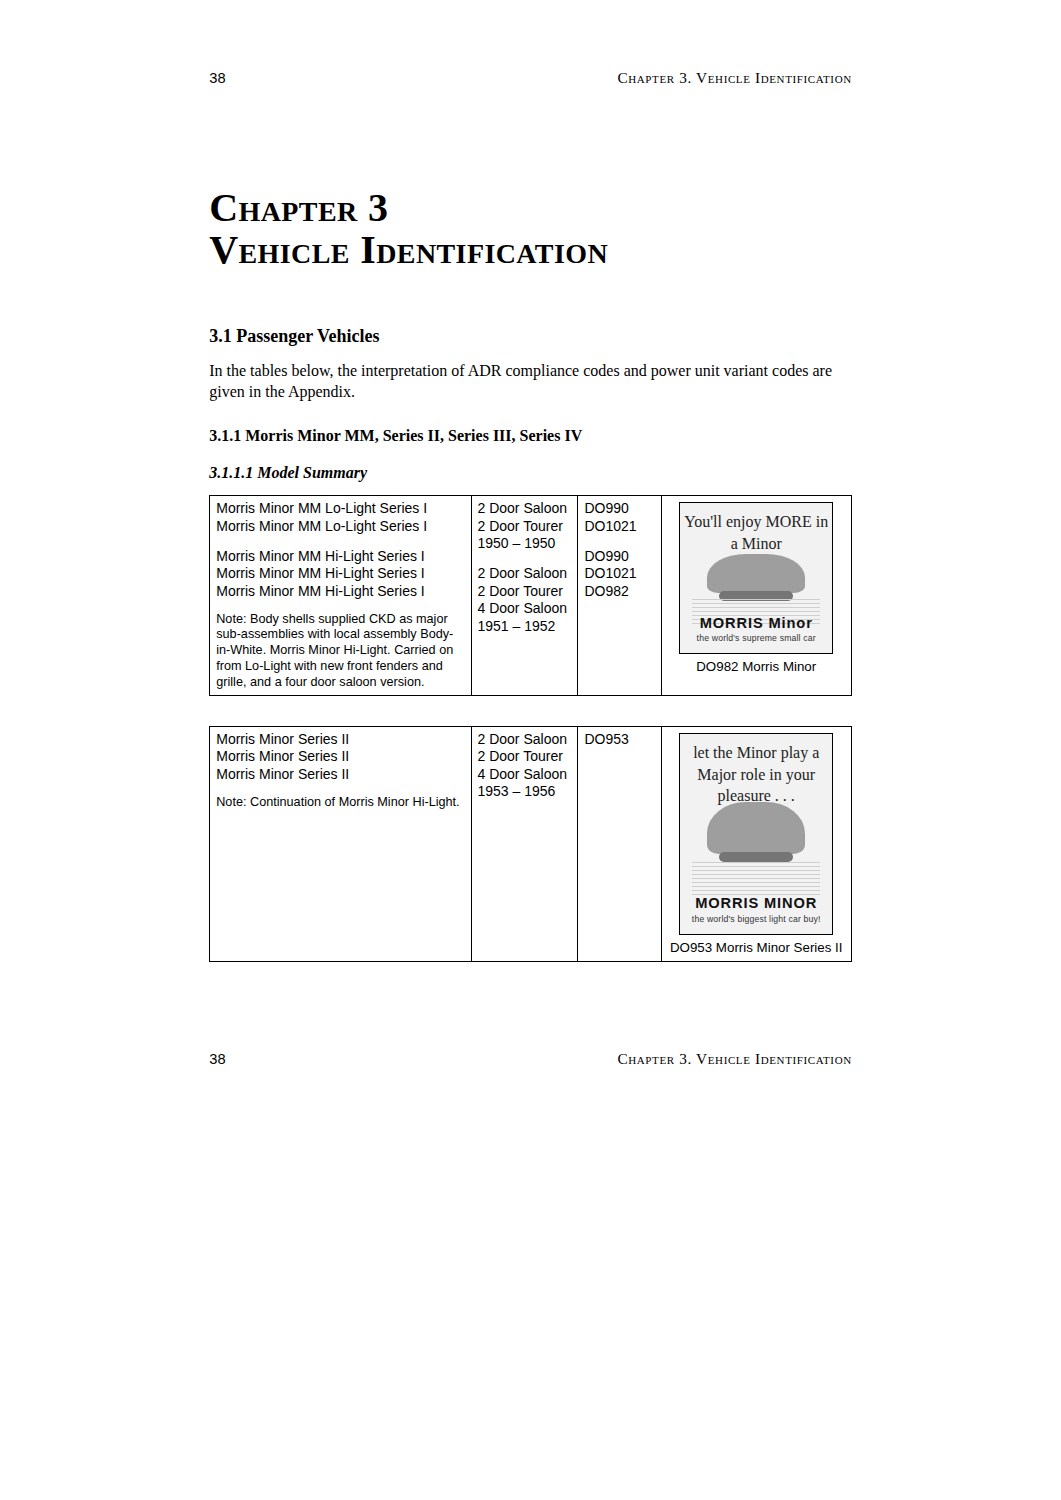38 Chapter 3. Vehicle Identification
Chapter 3 Vehicle Identification
3.1 Passenger Vehicles
In the tables below, the interpretation of ADR compliance codes and power unit variant codes are given in the Appendix.
3.1.1 Morris Minor MM, Series II, Series III, Series IV
3.1.1.1 Model Summary
| Morris Minor MM Lo-Light Series I Morris Minor MM Lo-Light Series I Morris Minor MM Hi-Light Series I Morris Minor MM Hi-Light Series I Morris Minor MM Hi-Light Series I Note: Body shells supplied CKD as major sub-assemblies with local assembly Body-in-White. Morris Minor Hi-Light. Carried on from Lo-Light with new front fenders and grille, and a four door saloon version. | 2 Door Saloon 2 Door Tourer 1950 – 1950 2 Door Saloon 2 Door Tourer 4 Door Saloon 1951 – 1952 | DO990 DO1021 DO990 DO1021 DO982 | You'll enjoy MORE in a Minor MORRIS Minor the world's supreme small car DO982 Morris Minor |
| Morris Minor Series II Morris Minor Series II Morris Minor Series II Note: Continuation of Morris Minor Hi-Light. | 2 Door Saloon 2 Door Tourer 4 Door Saloon 1953 – 1956 | DO953 | let the Minor play a Major role in your pleasure . . . MORRIS MINOR the world's biggest light car buy! DO953 Morris Minor Series II |
38 Chapter 3. Vehicle Identification